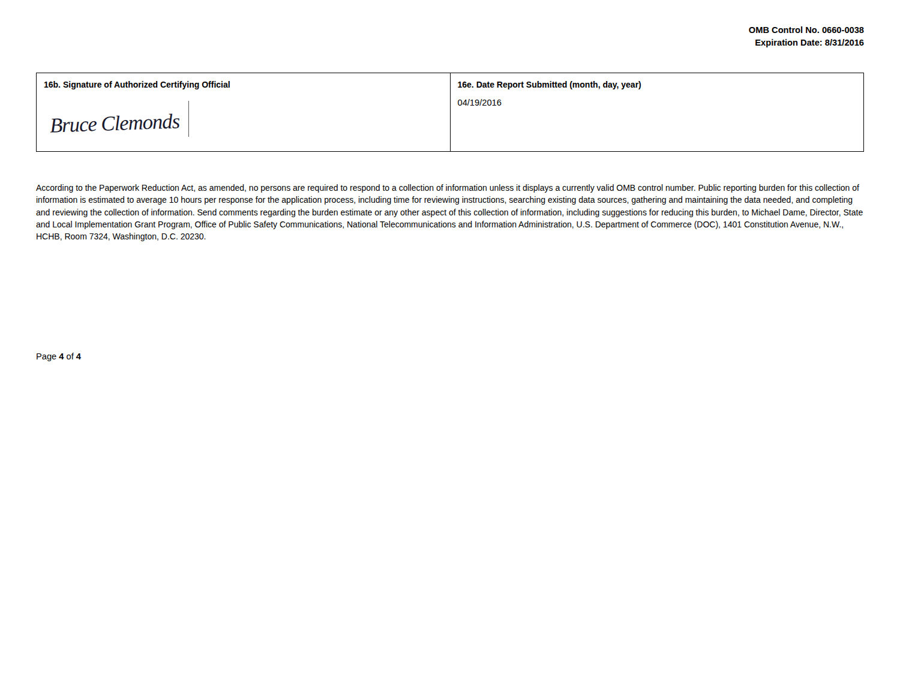OMB Control No. 0660-0038
Expiration Date: 8/31/2016
| 16b. Signature of Authorized Certifying Official Bruce Clemonds | 16e. Date Report Submitted (month, day, year) 04/19/2016 |
According to the Paperwork Reduction Act, as amended, no persons are required to respond to a collection of information unless it displays a currently valid OMB control number. Public reporting burden for this collection of information is estimated to average 10 hours per response for the application process, including time for reviewing instructions, searching existing data sources, gathering and maintaining the data needed, and completing and reviewing the collection of information. Send comments regarding the burden estimate or any other aspect of this collection of information, including suggestions for reducing this burden, to Michael Dame, Director, State and Local Implementation Grant Program, Office of Public Safety Communications, National Telecommunications and Information Administration, U.S. Department of Commerce (DOC), 1401 Constitution Avenue, N.W., HCHB, Room 7324, Washington, D.C. 20230.
Page 4 of 4